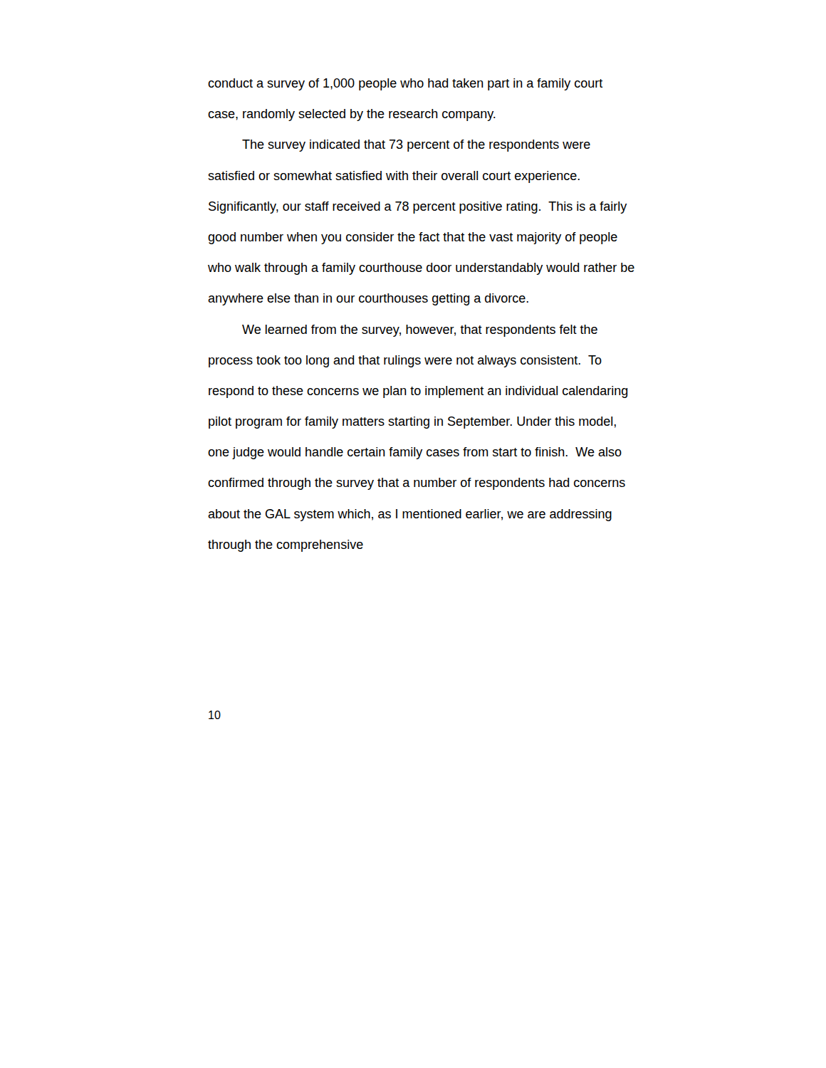conduct a survey of 1,000 people who had taken part in a family court case, randomly selected by the research company.
The survey indicated that 73 percent of the respondents were satisfied or somewhat satisfied with their overall court experience. Significantly, our staff received a 78 percent positive rating. This is a fairly good number when you consider the fact that the vast majority of people who walk through a family courthouse door understandably would rather be anywhere else than in our courthouses getting a divorce.
We learned from the survey, however, that respondents felt the process took too long and that rulings were not always consistent. To respond to these concerns we plan to implement an individual calendaring pilot program for family matters starting in September. Under this model, one judge would handle certain family cases from start to finish. We also confirmed through the survey that a number of respondents had concerns about the GAL system which, as I mentioned earlier, we are addressing through the comprehensive
10